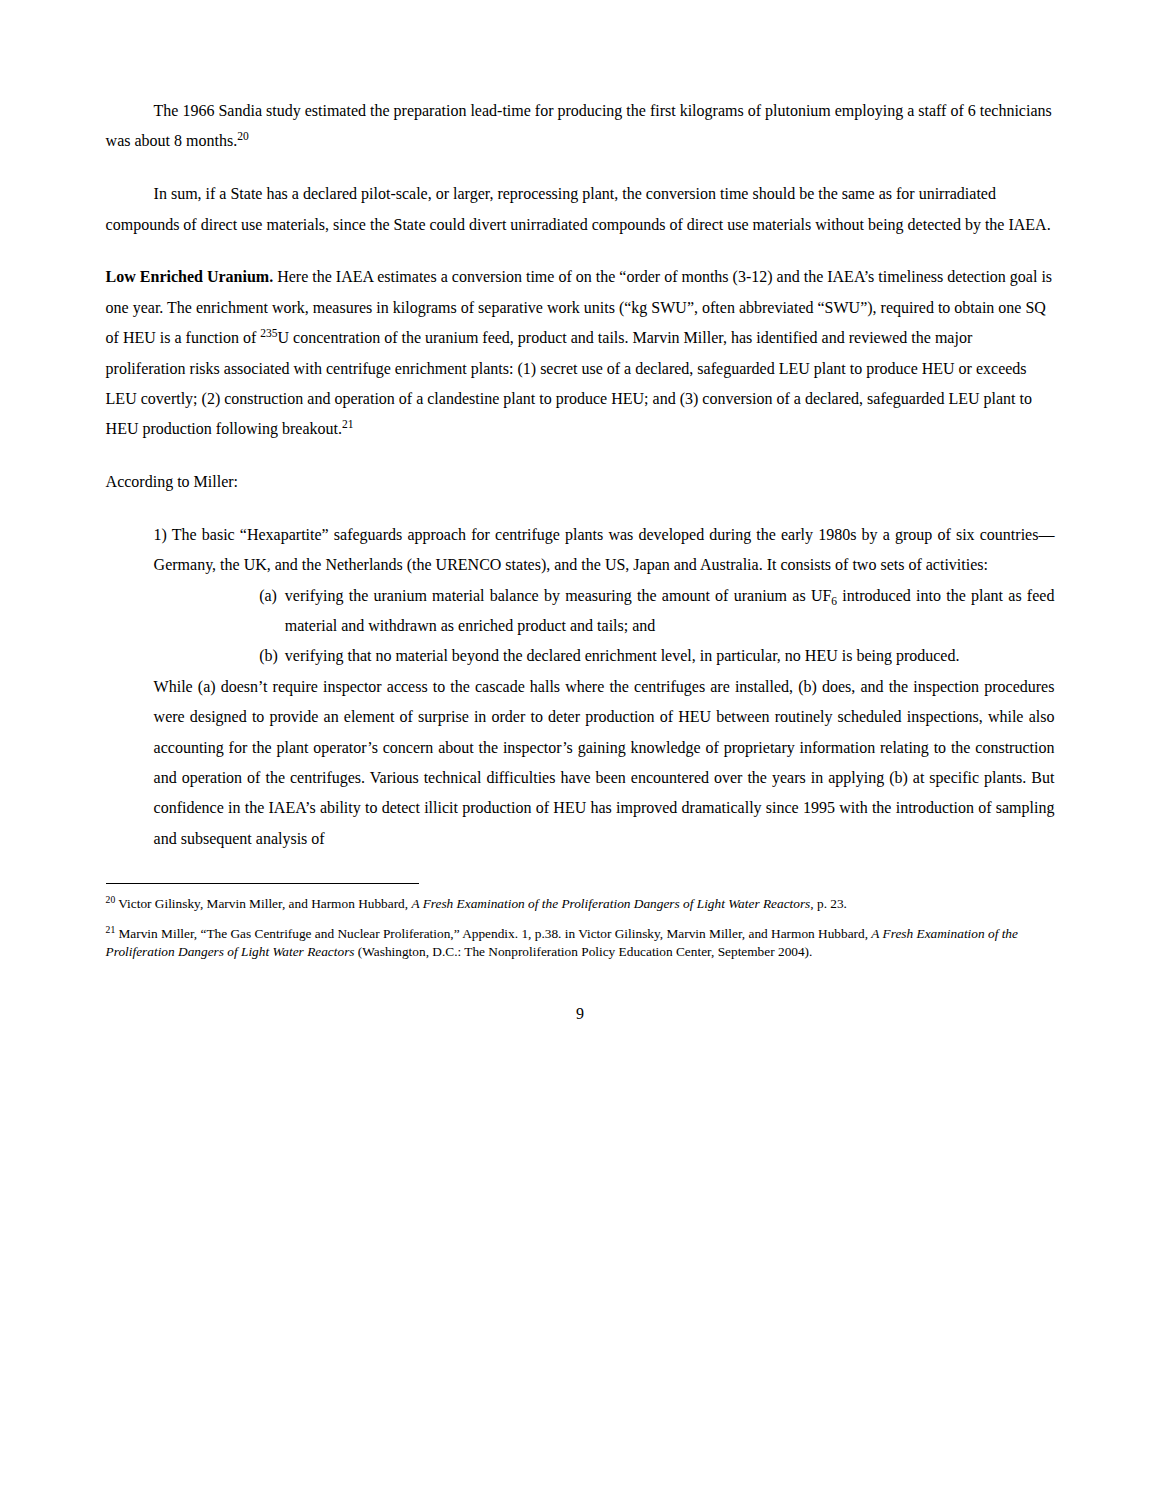The 1966 Sandia study estimated the preparation lead-time for producing the first kilograms of plutonium employing a staff of 6 technicians was about 8 months.20
In sum, if a State has a declared pilot-scale, or larger, reprocessing plant, the conversion time should be the same as for unirradiated compounds of direct use materials, since the State could divert unirradiated compounds of direct use materials without being detected by the IAEA.
Low Enriched Uranium. Here the IAEA estimates a conversion time of on the “order of months (3-12) and the IAEA’s timeliness detection goal is one year. The enrichment work, measures in kilograms of separative work units (“kg SWU”, often abbreviated “SWU”), required to obtain one SQ of HEU is a function of 235U concentration of the uranium feed, product and tails. Marvin Miller, has identified and reviewed the major proliferation risks associated with centrifuge enrichment plants: (1) secret use of a declared, safeguarded LEU plant to produce HEU or exceeds LEU covertly; (2) construction and operation of a clandestine plant to produce HEU; and (3) conversion of a declared, safeguarded LEU plant to HEU production following breakout.21
According to Miller:
1) The basic “Hexapartite” safeguards approach for centrifuge plants was developed during the early 1980s by a group of six countries—Germany, the UK, and the Netherlands (the URENCO states), and the US, Japan and Australia. It consists of two sets of activities:
(a) verifying the uranium material balance by measuring the amount of uranium as UF6 introduced into the plant as feed material and withdrawn as enriched product and tails; and
(b) verifying that no material beyond the declared enrichment level, in particular, no HEU is being produced.
While (a) doesn’t require inspector access to the cascade halls where the centrifuges are installed, (b) does, and the inspection procedures were designed to provide an element of surprise in order to deter production of HEU between routinely scheduled inspections, while also accounting for the plant operator’s concern about the inspector’s gaining knowledge of proprietary information relating to the construction and operation of the centrifuges. Various technical difficulties have been encountered over the years in applying (b) at specific plants. But confidence in the IAEA’s ability to detect illicit production of HEU has improved dramatically since 1995 with the introduction of sampling and subsequent analysis of
20 Victor Gilinsky, Marvin Miller, and Harmon Hubbard, A Fresh Examination of the Proliferation Dangers of Light Water Reactors, p. 23.
21 Marvin Miller, “The Gas Centrifuge and Nuclear Proliferation,” Appendix. 1, p.38. in Victor Gilinsky, Marvin Miller, and Harmon Hubbard, A Fresh Examination of the Proliferation Dangers of Light Water Reactors (Washington, D.C.: The Nonproliferation Policy Education Center, September 2004).
9